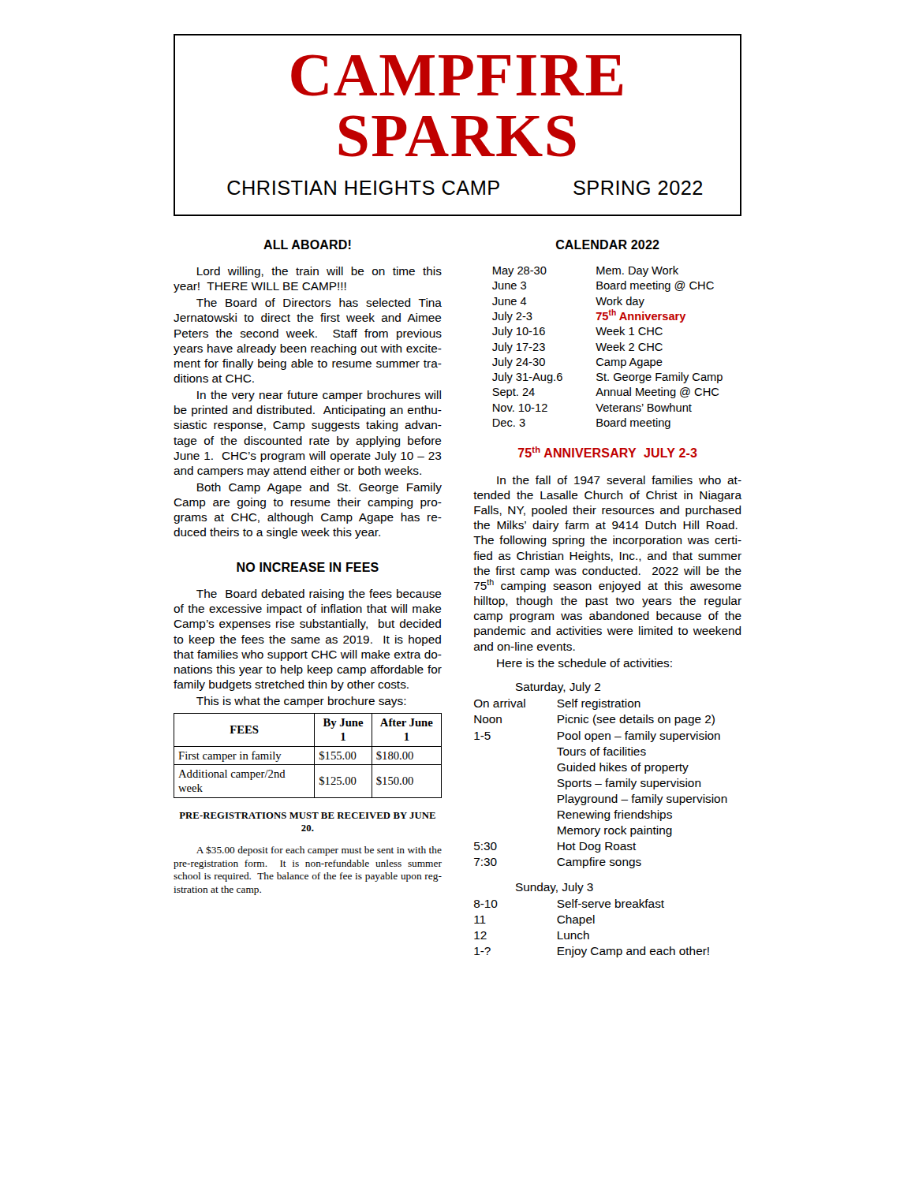Campfire Sparks
CHRISTIAN HEIGHTS CAMP SPRING 2022
ALL ABOARD!
Lord willing, the train will be on time this year! THERE WILL BE CAMP!!!
The Board of Directors has selected Tina Jernatowski to direct the first week and Aimee Peters the second week. Staff from previous years have already been reaching out with excitement for finally being able to resume summer traditions at CHC.
In the very near future camper brochures will be printed and distributed. Anticipating an enthusiastic response, Camp suggests taking advantage of the discounted rate by applying before June 1. CHC’s program will operate July 10 – 23 and campers may attend either or both weeks.
Both Camp Agape and St. George Family Camp are going to resume their camping programs at CHC, although Camp Agape has reduced theirs to a single week this year.
NO INCREASE IN FEES
The Board debated raising the fees because of the excessive impact of inflation that will make Camp’s expenses rise substantially, but decided to keep the fees the same as 2019. It is hoped that families who support CHC will make extra donations this year to help keep camp affordable for family budgets stretched thin by other costs.
This is what the camper brochure says:
| FEES | By June 1 | After June 1 |
| --- | --- | --- |
| First camper in family | $155.00 | $180.00 |
| Additional camper/2nd week | $125.00 | $150.00 |
PRE-REGISTRATIONS MUST BE RECEIVED BY JUNE 20.
A $35.00 deposit for each camper must be sent in with the pre-registration form. It is non-refundable unless summer school is required. The balance of the fee is payable upon registration at the camp.
CALENDAR 2022
| May 28-30 | Mem. Day Work |
| June 3 | Board meeting @ CHC |
| June 4 | Work day |
| July 2-3 | 75 th Anniversary |
| July 10-16 | Week 1 CHC |
| July 17-23 | Week 2 CHC |
| July 24-30 | Camp Agape |
| July 31-Aug.6 | St. George Family Camp |
| Sept. 24 | Annual Meeting @ CHC |
| Nov. 10-12 | Veterans’ Bowhunt |
| Dec. 3 | Board meeting |
75th ANNIVERSARY JULY 2-3
In the fall of 1947 several families who attended the Lasalle Church of Christ in Niagara Falls, NY, pooled their resources and purchased the Milks’ dairy farm at 9414 Dutch Hill Road. The following spring the incorporation was certified as Christian Heights, Inc., and that summer the first camp was conducted. 2022 will be the 75th camping season enjoyed at this awesome hilltop, though the past two years the regular camp program was abandoned because of the pandemic and activities were limited to weekend and on-line events.
Here is the schedule of activities:
Saturday, July 2
| On arrival | Self registration |
| Noon | Picnic (see details on page 2) |
| 1-5 | Pool open – family supervision |
| | Tours of facilities |
| | Guided hikes of property |
| | Sports – family supervision |
| | Playground – family supervision |
| | Renewing friendships |
| | Memory rock painting |
| 5:30 | Hot Dog Roast |
| 7:30 | Campfire songs |
Sunday, July 3
| 8-10 | Self-serve breakfast |
| 11 | Chapel |
| 12 | Lunch |
| 1-? | Enjoy Camp and each other! |